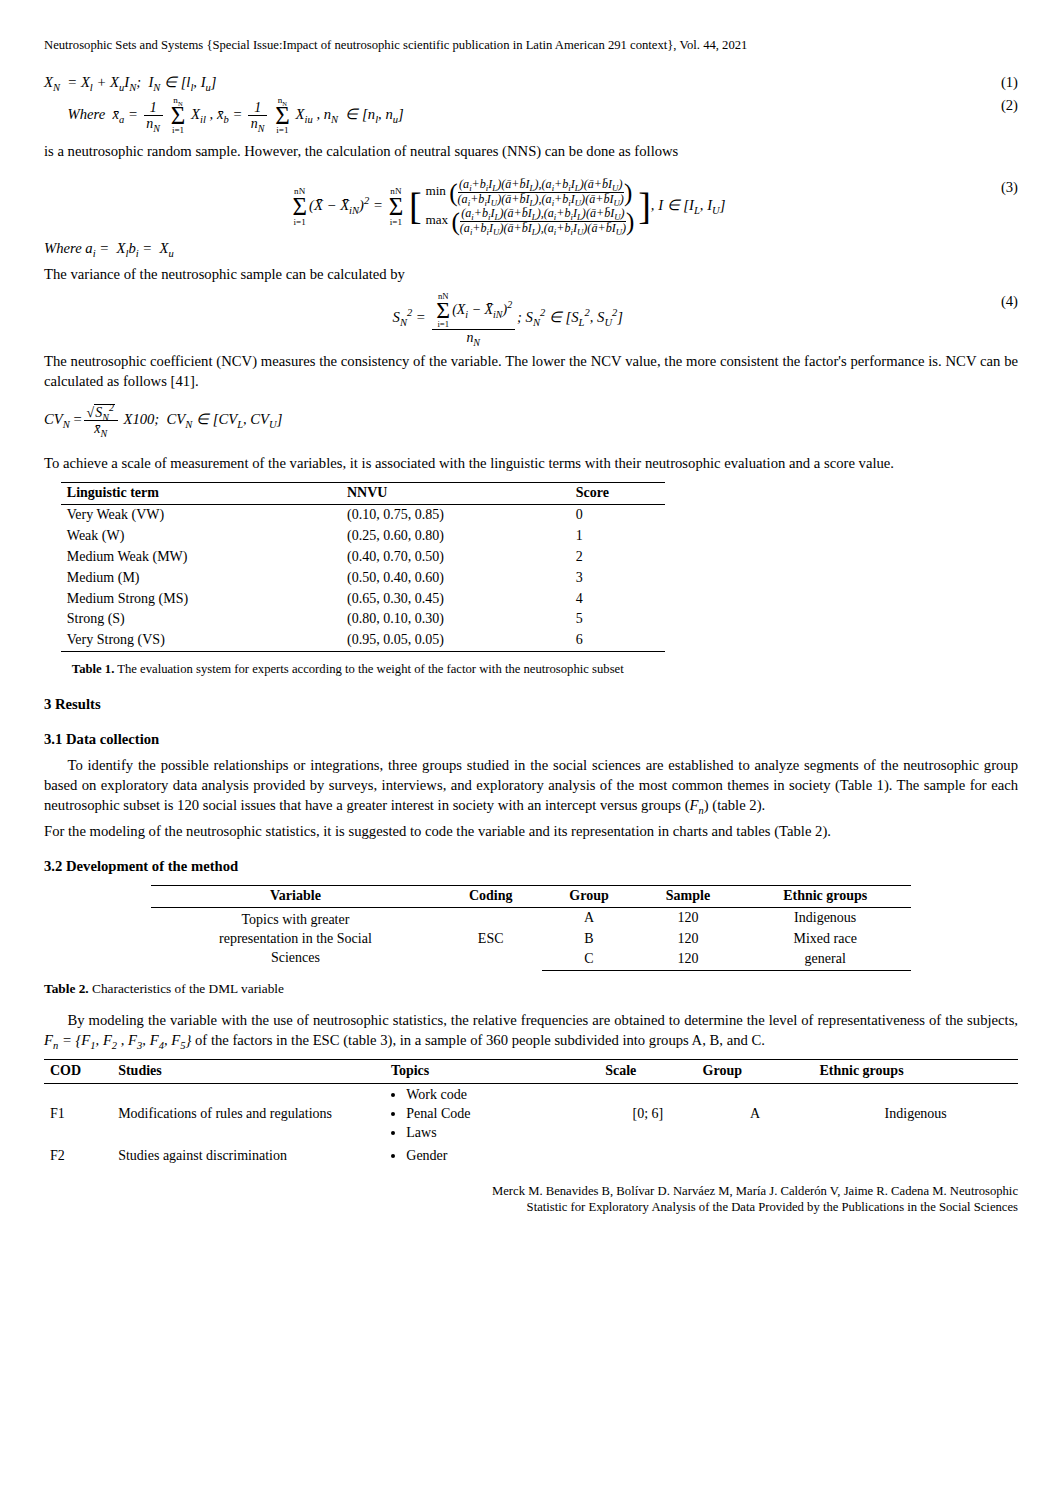Neutrosophic Sets and Systems {Special Issue:Impact of neutrosophic scientific publication in Latin American 291 context}, Vol. 44, 2021
XN = Xl + XuIN; IN ∈ [ll, Iu]
(1)
Where x̄a = 1 nN nN Σi=1 Xil , x̄b = 1 nN nN Σi=1 Xiu , nN ∈ [nl, nu]
(2)
is a neutrosophic random sample. However, the calculation of neutral squares (NNS) can be done as follows
nN Σi=1(X̄ − X̄iN)2 = nN Σi=1 [ min ((ai+biIL)(ā+b̄IL),(ai+biIL)(ā+b̄IU)(ai+biIU)(ā+b̄IL),(ai+biIU)(ā+b̄IU))
max ((ai+biIL)(ā+b̄IL),(ai+biIL)(ā+b̄IU)(ai+biIU)(ā+b̄IL),(ai+biIU)(ā+b̄IU)) ], I ∈ [IL, IU]
(3)
Where ai = Xlbi = Xu
The variance of the neutrosophic sample can be calculated by
SN2 = nN Σi=1(Xi − X̄iN)2 nN; SN2 ∈ [SL2, SU2]
(4)
The neutrosophic coefficient (NCV) measures the consistency of the variable. The lower the NCV value, the more consistent the factor's performance is. NCV can be calculated as follows [41].
CVN =√SN2 x̄N X100; CVN ∈ [CVL, CVU]
To achieve a scale of measurement of the variables, it is associated with the linguistic terms with their neutrosophic evaluation and a score value.
| Linguistic term | NNVU | Score |
| --- | --- | --- |
| Very Weak (VW) | (0.10, 0.75, 0.85) | 0 |
| Weak (W) | (0.25, 0.60, 0.80) | 1 |
| Medium Weak (MW) | (0.40, 0.70, 0.50) | 2 |
| Medium (M) | (0.50, 0.40, 0.60) | 3 |
| Medium Strong (MS) | (0.65, 0.30, 0.45) | 4 |
| Strong (S) | (0.80, 0.10, 0.30) | 5 |
| Very Strong (VS) | (0.95, 0.05, 0.05) | 6 |
Table 1. The evaluation system for experts according to the weight of the factor with the neutrosophic subset
3 Results
3.1 Data collection
To identify the possible relationships or integrations, three groups studied in the social sciences are established to analyze segments of the neutrosophic group based on exploratory data analysis provided by surveys, interviews, and exploratory analysis of the most common themes in society (Table 1). The sample for each neutrosophic subset is 120 social issues that have a greater interest in society with an intercept versus groups (Fn) (table 2).
For the modeling of the neutrosophic statistics, it is suggested to code the variable and its representation in charts and tables (Table 2).
3.2 Development of the method
| Variable | Coding | Group | Sample | Ethnic groups |
| --- | --- | --- | --- | --- |
| Topics with greater representation in the Social Sciences | ESC | A | 120 | Indigenous |
| B | 120 | Mixed race |
| C | 120 | general |
Table 2. Characteristics of the DML variable
By modeling the variable with the use of neutrosophic statistics, the relative frequencies are obtained to determine the level of representativeness of the subjects, Fn = {F1, F2 , F3, F4, F5} of the factors in the ESC (table 3), in a sample of 360 people subdivided into groups A, B, and C.
| COD | Studies | Topics | Scale | Group | Ethnic groups |
| --- | --- | --- | --- | --- | --- |
| F1 | Modifications of rules and regulations | Work code Penal Code Laws | [0; 6] | A | Indigenous |
| F2 | Studies against discrimination | Gender | | | |
Merck M. Benavides B, Bolívar D. Narváez M, María J. Calderón V, Jaime R. Cadena M. Neutrosophic
Statistic for Exploratory Analysis of the Data Provided by the Publications in the Social Sciences